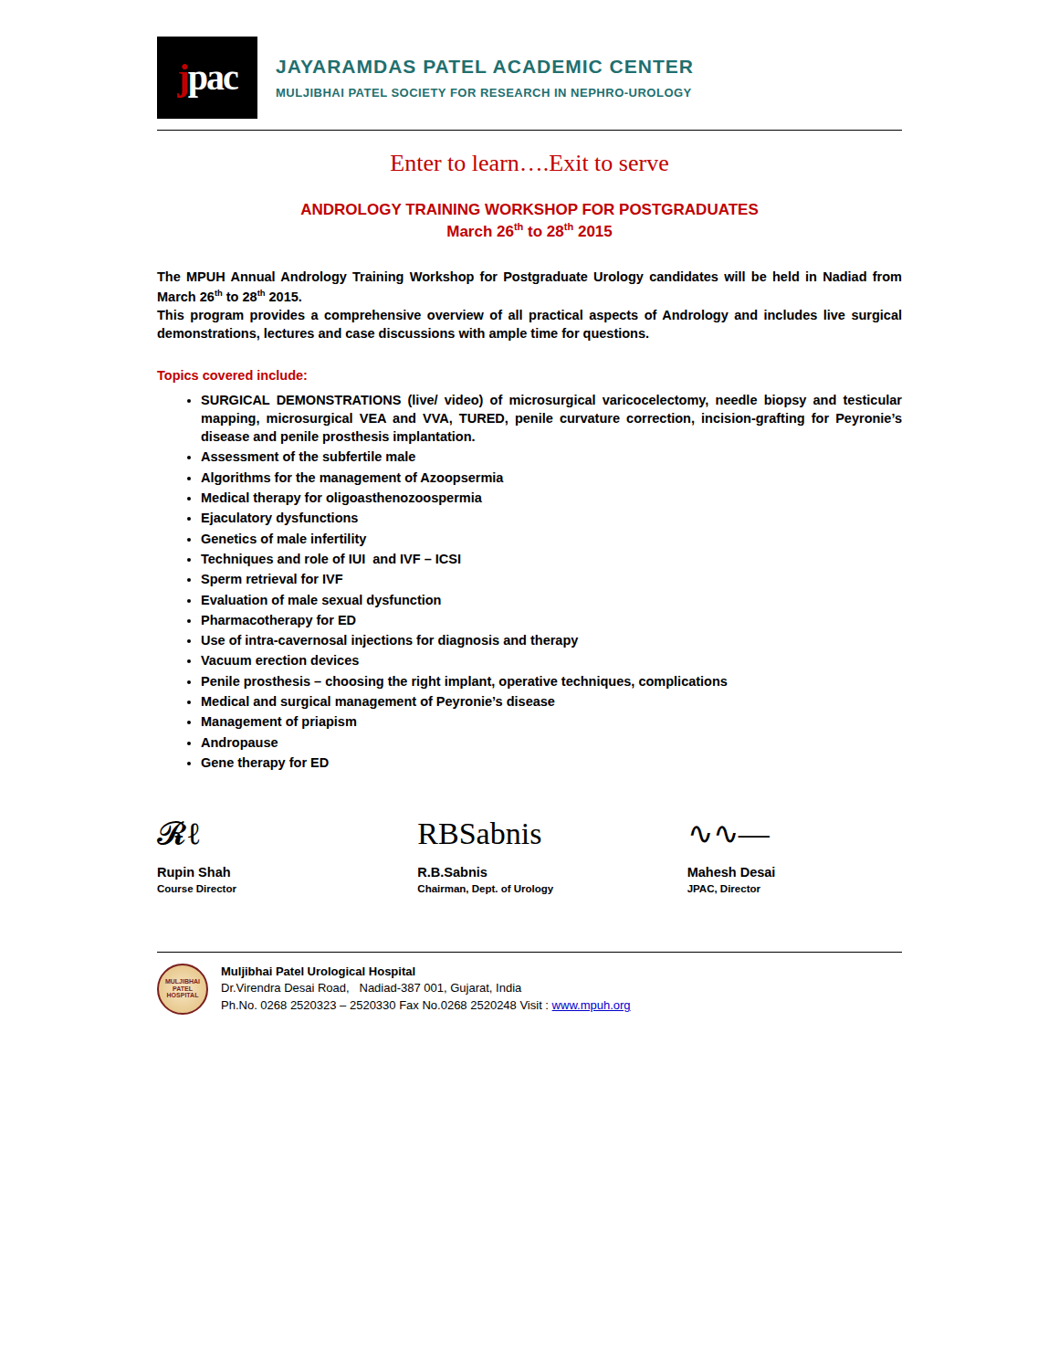jpac
JAYARAMDAS PATEL ACADEMIC CENTER
MULJIBHAI PATEL SOCIETY FOR RESEARCH IN NEPHRO-UROLOGY
Enter to learn….Exit to serve
ANDROLOGY TRAINING WORKSHOP FOR POSTGRADUATES March 26th to 28th 2015
The MPUH Annual Andrology Training Workshop for Postgraduate Urology candidates will be held in Nadiad from March 26th to 28th 2015.
This program provides a comprehensive overview of all practical aspects of Andrology and includes live surgical demonstrations, lectures and case discussions with ample time for questions.
Topics covered include:
SURGICAL DEMONSTRATIONS (live/ video) of microsurgical varicocelectomy, needle biopsy and testicular mapping, microsurgical VEA and VVA, TURED, penile curvature correction, incision-grafting for Peyronie’s disease and penile prosthesis implantation.
Assessment of the subfertile male
Algorithms for the management of Azoopsermia
Medical therapy for oligoasthenozoospermia
Ejaculatory dysfunctions
Genetics of male infertility
Techniques and role of IUI and IVF – ICSI
Sperm retrieval for IVF
Evaluation of male sexual dysfunction
Pharmacotherapy for ED
Use of intra-cavernosal injections for diagnosis and therapy
Vacuum erection devices
Penile prosthesis – choosing the right implant, operative techniques, complications
Medical and surgical management of Peyronie’s disease
Management of priapism
Andropause
Gene therapy for ED
𝓡̵ℓ
Rupin Shah
Course Director
RBSabnis
R.B.Sabnis
Chairman, Dept. of Urology
∿∿—
Mahesh Desai
JPAC, Director
MULJIBHAI
PATEL
HOSPITAL
Muljibhai Patel Urological Hospital
Dr.Virendra Desai Road, Nadiad-387 001, Gujarat, India
Ph.No. 0268 2520323 – 2520330 Fax No.0268 2520248 Visit : www.mpuh.org